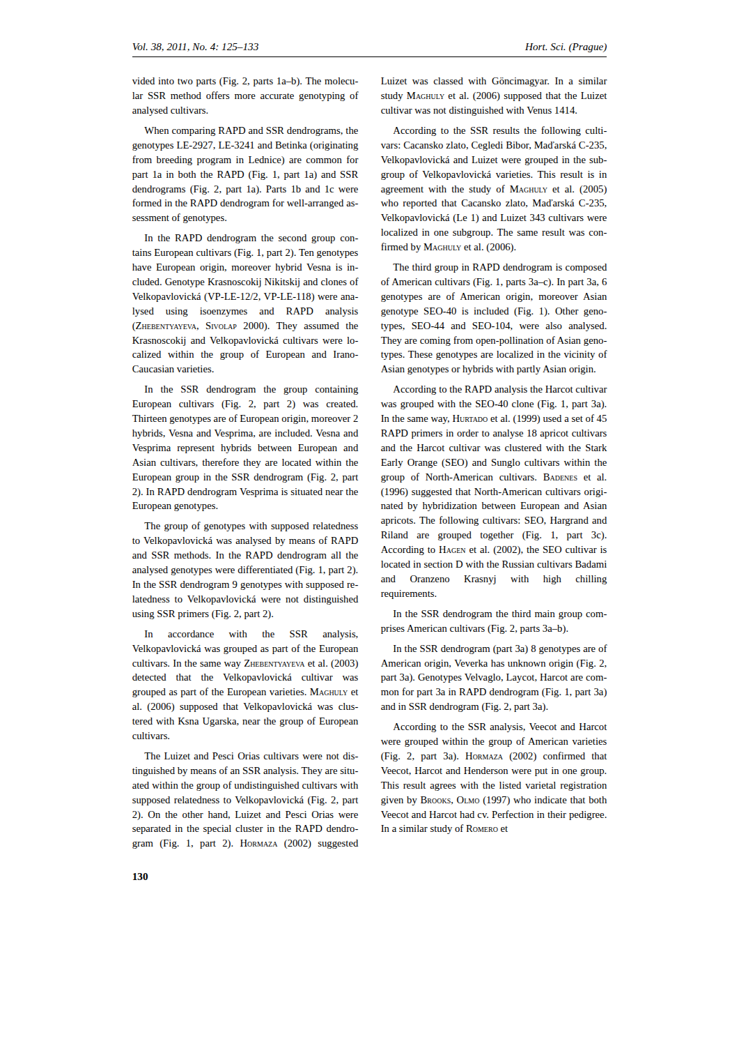Vol. 38, 2011, No. 4: 125–133 Hort. Sci. (Prague)
vided into two parts (Fig. 2, parts 1a–b). The molecular SSR method offers more accurate genotyping of analysed cultivars.
When comparing RAPD and SSR dendrograms, the genotypes LE-2927, LE-3241 and Betinka (originating from breeding program in Lednice) are common for part 1a in both the RAPD (Fig. 1, part 1a) and SSR dendrograms (Fig. 2, part 1a). Parts 1b and 1c were formed in the RAPD dendrogram for well-arranged assessment of genotypes.
In the RAPD dendrogram the second group contains European cultivars (Fig. 1, part 2). Ten genotypes have European origin, moreover hybrid Vesna is included. Genotype Krasnoscokij Nikitskij and clones of Velkopavlovická (VP-LE-12/2, VP-LE-118) were analysed using isoenzymes and RAPD analysis (Zhebentyayeva, Sivolap 2000). They assumed the Krasnoscokij and Velkopavlovická cultivars were localized within the group of European and Irano-Caucasian varieties.
In the SSR dendrogram the group containing European cultivars (Fig. 2, part 2) was created. Thirteen genotypes are of European origin, moreover 2 hybrids, Vesna and Vesprima, are included. Vesna and Vesprima represent hybrids between European and Asian cultivars, therefore they are located within the European group in the SSR dendrogram (Fig. 2, part 2). In RAPD dendrogram Vesprima is situated near the European genotypes.
The group of genotypes with supposed relatedness to Velkopavlovická was analysed by means of RAPD and SSR methods. In the RAPD dendrogram all the analysed genotypes were differentiated (Fig. 1, part 2). In the SSR dendrogram 9 genotypes with supposed relatedness to Velkopavlovická were not distinguished using SSR primers (Fig. 2, part 2).
In accordance with the SSR analysis, Velkopavlovická was grouped as part of the European cultivars. In the same way Zhebentyayeva et al. (2003) detected that the Velkopavlovická cultivar was grouped as part of the European varieties. Maghuly et al. (2006) supposed that Velkopavlovická was clustered with Ksna Ugarska, near the group of European cultivars.
The Luizet and Pesci Orias cultivars were not distinguished by means of an SSR analysis. They are situated within the group of undistinguished cultivars with supposed relatedness to Velkopavlovická (Fig. 2, part 2). On the other hand, Luizet and Pesci Orias were separated in the special cluster in the RAPD dendrogram (Fig. 1, part 2). Hormaza (2002) suggested Luizet was classed with Göncimagyar. In a similar study Maghuly et al. (2006) supposed that the Luizet cultivar was not distinguished with Venus 1414.
According to the SSR results the following cultivars: Cacansko zlato, Cegledi Bibor, Maďarská C-235, Velkopavlovická and Luizet were grouped in the subgroup of Velkopavlovická varieties. This result is in agreement with the study of Maghuly et al. (2005) who reported that Cacansko zlato, Maďarská C-235, Velkopavlovická (Le 1) and Luizet 343 cultivars were localized in one subgroup. The same result was confirmed by Maghuly et al. (2006).
The third group in RAPD dendrogram is composed of American cultivars (Fig. 1, parts 3a–c). In part 3a, 6 genotypes are of American origin, moreover Asian genotype SEO-40 is included (Fig. 1). Other genotypes, SEO-44 and SEO-104, were also analysed. They are coming from open-pollination of Asian genotypes. These genotypes are localized in the vicinity of Asian genotypes or hybrids with partly Asian origin.
According to the RAPD analysis the Harcot cultivar was grouped with the SEO-40 clone (Fig. 1, part 3a). In the same way, Hurtado et al. (1999) used a set of 45 RAPD primers in order to analyse 18 apricot cultivars and the Harcot cultivar was clustered with the Stark Early Orange (SEO) and Sunglo cultivars within the group of North-American cultivars. Badenes et al. (1996) suggested that North-American cultivars originated by hybridization between European and Asian apricots. The following cultivars: SEO, Hargrand and Riland are grouped together (Fig. 1, part 3c). According to Hagen et al. (2002), the SEO cultivar is located in section D with the Russian cultivars Badami and Oranzeno Krasnyj with high chilling requirements.
In the SSR dendrogram the third main group comprises American cultivars (Fig. 2, parts 3a–b).
In the SSR dendrogram (part 3a) 8 genotypes are of American origin, Veverka has unknown origin (Fig. 2, part 3a). Genotypes Velvaglo, Laycot, Harcot are common for part 3a in RAPD dendrogram (Fig. 1, part 3a) and in SSR dendrogram (Fig. 2, part 3a).
According to the SSR analysis, Veecot and Harcot were grouped within the group of American varieties (Fig. 2, part 3a). Hormaza (2002) confirmed that Veecot, Harcot and Henderson were put in one group. This result agrees with the listed varietal registration given by Brooks, Olmo (1997) who indicate that both Veecot and Harcot had cv. Perfection in their pedigree. In a similar study of Romero et
130